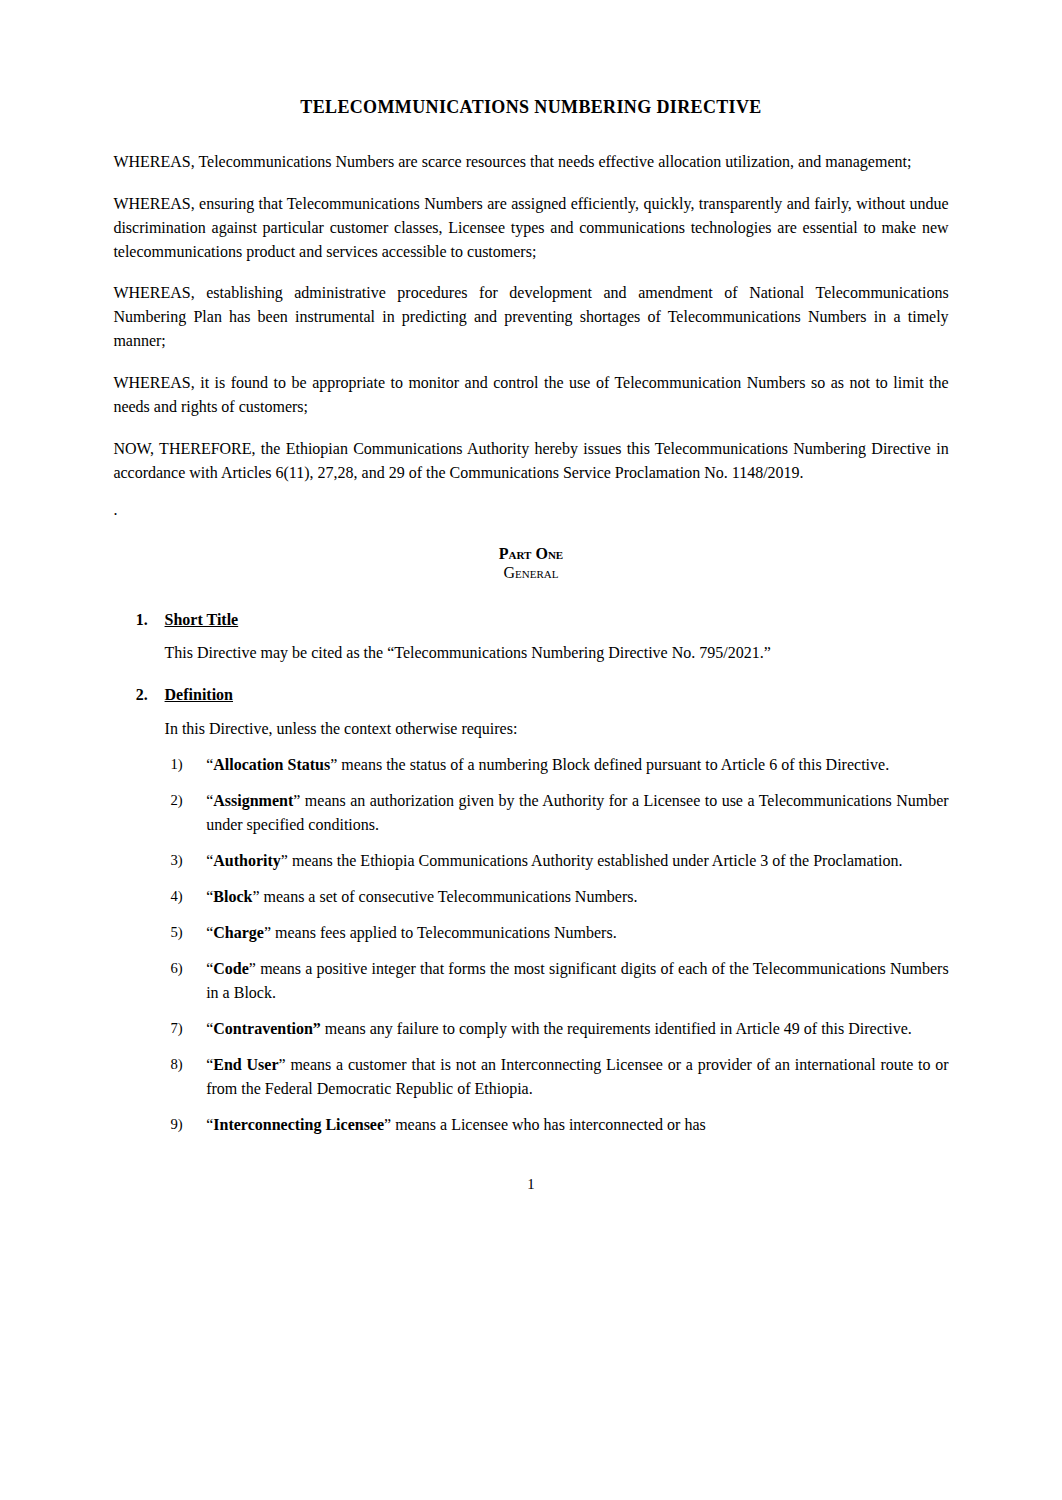TELECOMMUNICATIONS NUMBERING DIRECTIVE
WHEREAS, Telecommunications Numbers are scarce resources that needs effective allocation utilization, and management;
WHEREAS, ensuring that Telecommunications Numbers are assigned efficiently, quickly, transparently and fairly, without undue discrimination against particular customer classes, Licensee types and communications technologies are essential to make new telecommunications product and services accessible to customers;
WHEREAS, establishing administrative procedures for development and amendment of National Telecommunications Numbering Plan has been instrumental in predicting and preventing shortages of Telecommunications Numbers in a timely manner;
WHEREAS, it is found to be appropriate to monitor and control the use of Telecommunication Numbers so as not to limit the needs and rights of customers;
NOW, THEREFORE, the Ethiopian Communications Authority hereby issues this Telecommunications Numbering Directive in accordance with Articles 6(11), 27,28, and 29 of the Communications Service Proclamation No. 1148/2019.
.
Part One General
Short Title
This Directive may be cited as the “Telecommunications Numbering Directive No. 795/2021.”
Definition
In this Directive, unless the context otherwise requires:
“Allocation Status” means the status of a numbering Block defined pursuant to Article 6 of this Directive.
“Assignment” means an authorization given by the Authority for a Licensee to use a Telecommunications Number under specified conditions.
“Authority” means the Ethiopia Communications Authority established under Article 3 of the Proclamation.
“Block” means a set of consecutive Telecommunications Numbers.
“Charge” means fees applied to Telecommunications Numbers.
“Code” means a positive integer that forms the most significant digits of each of the Telecommunications Numbers in a Block.
“Contravention” means any failure to comply with the requirements identified in Article 49 of this Directive.
“End User” means a customer that is not an Interconnecting Licensee or a provider of an international route to or from the Federal Democratic Republic of Ethiopia.
“Interconnecting Licensee” means a Licensee who has interconnected or has
1